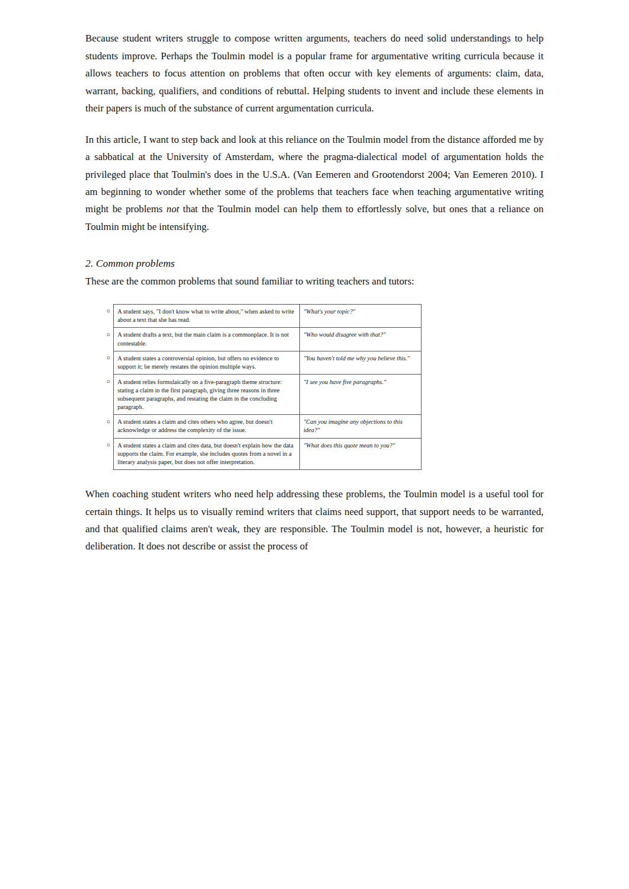Because student writers struggle to compose written arguments, teachers do need solid understandings to help students improve. Perhaps the Toulmin model is a popular frame for argumentative writing curricula because it allows teachers to focus attention on problems that often occur with key elements of arguments: claim, data, warrant, backing, qualifiers, and conditions of rebuttal. Helping students to invent and include these elements in their papers is much of the substance of current argumentation curricula.
In this article, I want to step back and look at this reliance on the Toulmin model from the distance afforded me by a sabbatical at the University of Amsterdam, where the pragma-dialectical model of argumentation holds the privileged place that Toulmin's does in the U.S.A. (Van Eemeren and Grootendorst 2004; Van Eemeren 2010). I am beginning to wonder whether some of the problems that teachers face when teaching argumentative writing might be problems not that the Toulmin model can help them to effortlessly solve, but ones that a reliance on Toulmin might be intensifying.
2. Common problems
These are the common problems that sound familiar to writing teachers and tutors:
| ○ | A student says, "I don't know what to write about," when asked to write about a text that she has read. | "What's your topic?" |
| ○ | A student drafts a text, but the main claim is a commonplace. It is not contestable. | "Who would disagree with that?" |
| ○ | A student states a controversial opinion, but offers no evidence to support it; he merely restates the opinion multiple ways. | "You haven't told me why you believe this." |
| ○ | A student relies formulaically on a five-paragraph theme structure: stating a claim in the first paragraph, giving three reasons in three subsequent paragraphs, and restating the claim in the concluding paragraph. | "I see you have five paragraphs." |
| ○ | A student states a claim and cites others who agree, but doesn't acknowledge or address the complexity of the issue. | "Can you imagine any objections to this idea?" |
| ○ | A student states a claim and cites data, but doesn't explain how the data supports the claim. For example, she includes quotes from a novel in a literary analysis paper, but does not offer interpretation. | "What does this quote mean to you?" |
When coaching student writers who need help addressing these problems, the Toulmin model is a useful tool for certain things. It helps us to visually remind writers that claims need support, that support needs to be warranted, and that qualified claims aren't weak, they are responsible. The Toulmin model is not, however, a heuristic for deliberation. It does not describe or assist the process of